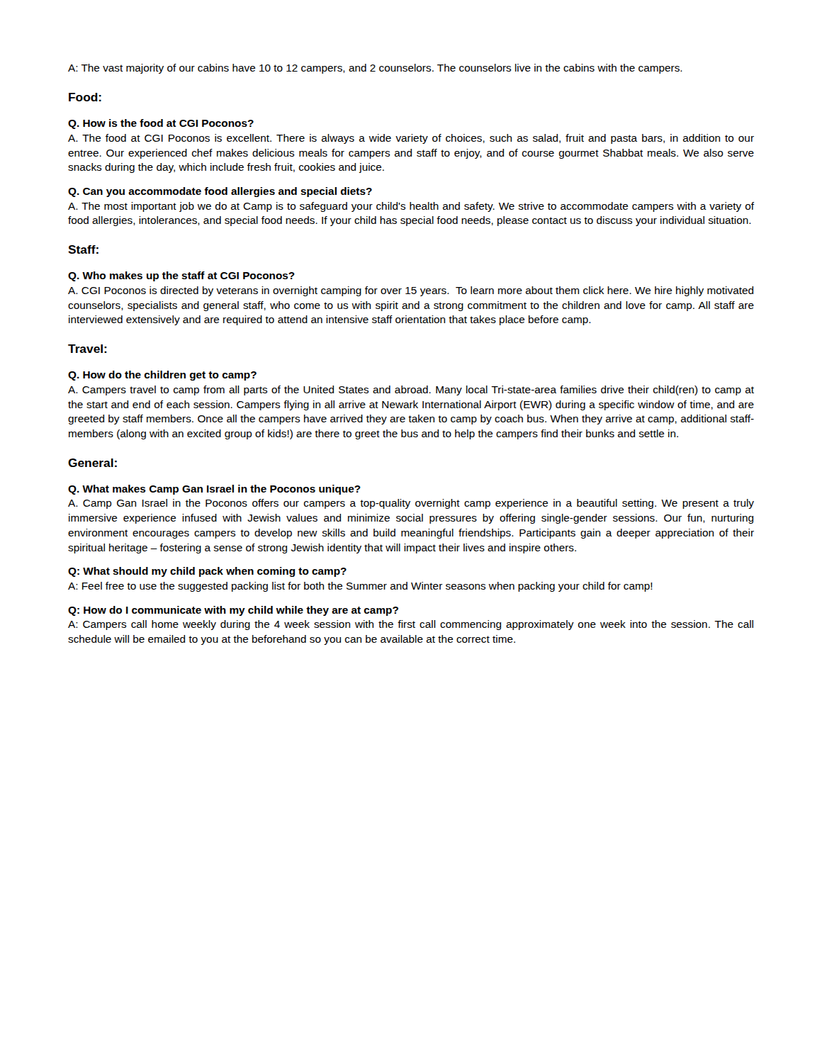A: The vast majority of our cabins have 10 to 12 campers, and 2 counselors. The counselors live in the cabins with the campers.
Food:
Q. How is the food at CGI Poconos?
A. The food at CGI Poconos is excellent. There is always a wide variety of choices, such as salad, fruit and pasta bars, in addition to our entree. Our experienced chef makes delicious meals for campers and staff to enjoy, and of course gourmet Shabbat meals. We also serve snacks during the day, which include fresh fruit, cookies and juice.
Q. Can you accommodate food allergies and special diets?
A. The most important job we do at Camp is to safeguard your child's health and safety. We strive to accommodate campers with a variety of food allergies, intolerances, and special food needs. If your child has special food needs, please contact us to discuss your individual situation.
Staff:
Q. Who makes up the staff at CGI Poconos?
A. CGI Poconos is directed by veterans in overnight camping for over 15 years. To learn more about them click here. We hire highly motivated counselors, specialists and general staff, who come to us with spirit and a strong commitment to the children and love for camp. All staff are interviewed extensively and are required to attend an intensive staff orientation that takes place before camp.
Travel:
Q. How do the children get to camp?
A. Campers travel to camp from all parts of the United States and abroad. Many local Tri-state-area families drive their child(ren) to camp at the start and end of each session. Campers flying in all arrive at Newark International Airport (EWR) during a specific window of time, and are greeted by staff members. Once all the campers have arrived they are taken to camp by coach bus. When they arrive at camp, additional staff-members (along with an excited group of kids!) are there to greet the bus and to help the campers find their bunks and settle in.
General:
Q. What makes Camp Gan Israel in the Poconos unique?
A. Camp Gan Israel in the Poconos offers our campers a top-quality overnight camp experience in a beautiful setting. We present a truly immersive experience infused with Jewish values and minimize social pressures by offering single-gender sessions. Our fun, nurturing environment encourages campers to develop new skills and build meaningful friendships. Participants gain a deeper appreciation of their spiritual heritage – fostering a sense of strong Jewish identity that will impact their lives and inspire others.
Q: What should my child pack when coming to camp?
A: Feel free to use the suggested packing list for both the Summer and Winter seasons when packing your child for camp!
Q: How do I communicate with my child while they are at camp?
A: Campers call home weekly during the 4 week session with the first call commencing approximately one week into the session. The call schedule will be emailed to you at the beforehand so you can be available at the correct time.